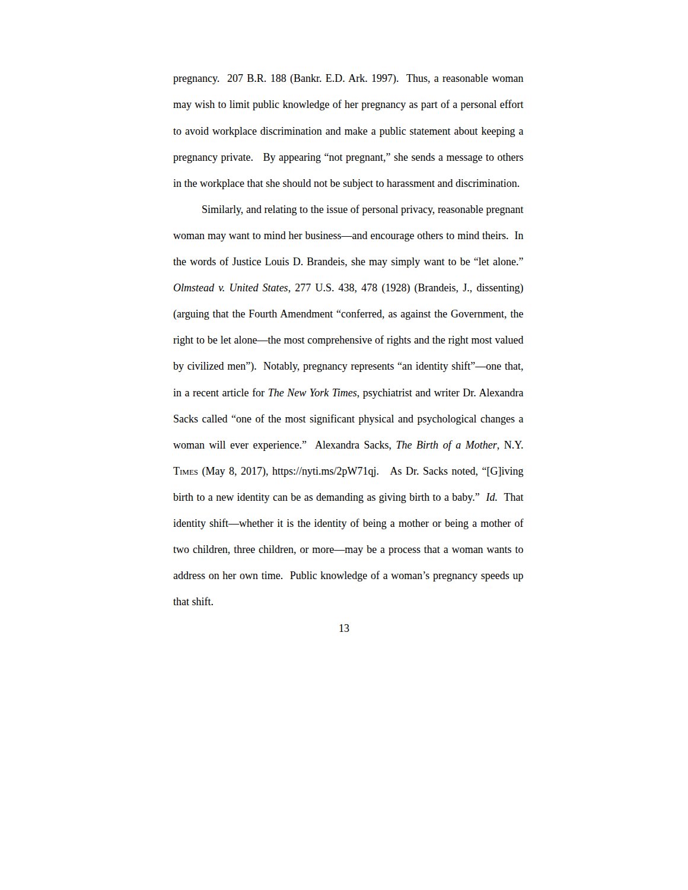pregnancy. 207 B.R. 188 (Bankr. E.D. Ark. 1997). Thus, a reasonable woman may wish to limit public knowledge of her pregnancy as part of a personal effort to avoid workplace discrimination and make a public statement about keeping a pregnancy private. By appearing “not pregnant,” she sends a message to others in the workplace that she should not be subject to harassment and discrimination.
Similarly, and relating to the issue of personal privacy, reasonable pregnant woman may want to mind her business—and encourage others to mind theirs. In the words of Justice Louis D. Brandeis, she may simply want to be “let alone.” Olmstead v. United States, 277 U.S. 438, 478 (1928) (Brandeis, J., dissenting) (arguing that the Fourth Amendment “conferred, as against the Government, the right to be let alone—the most comprehensive of rights and the right most valued by civilized men”). Notably, pregnancy represents “an identity shift”—one that, in a recent article for The New York Times, psychiatrist and writer Dr. Alexandra Sacks called “one of the most significant physical and psychological changes a woman will ever experience.” Alexandra Sacks, The Birth of a Mother, N.Y. Times (May 8, 2017), https://nyti.ms/2pW71qj. As Dr. Sacks noted, “[G]iving birth to a new identity can be as demanding as giving birth to a baby.” Id. That identity shift—whether it is the identity of being a mother or being a mother of two children, three children, or more—may be a process that a woman wants to address on her own time. Public knowledge of a woman’s pregnancy speeds up that shift.
13